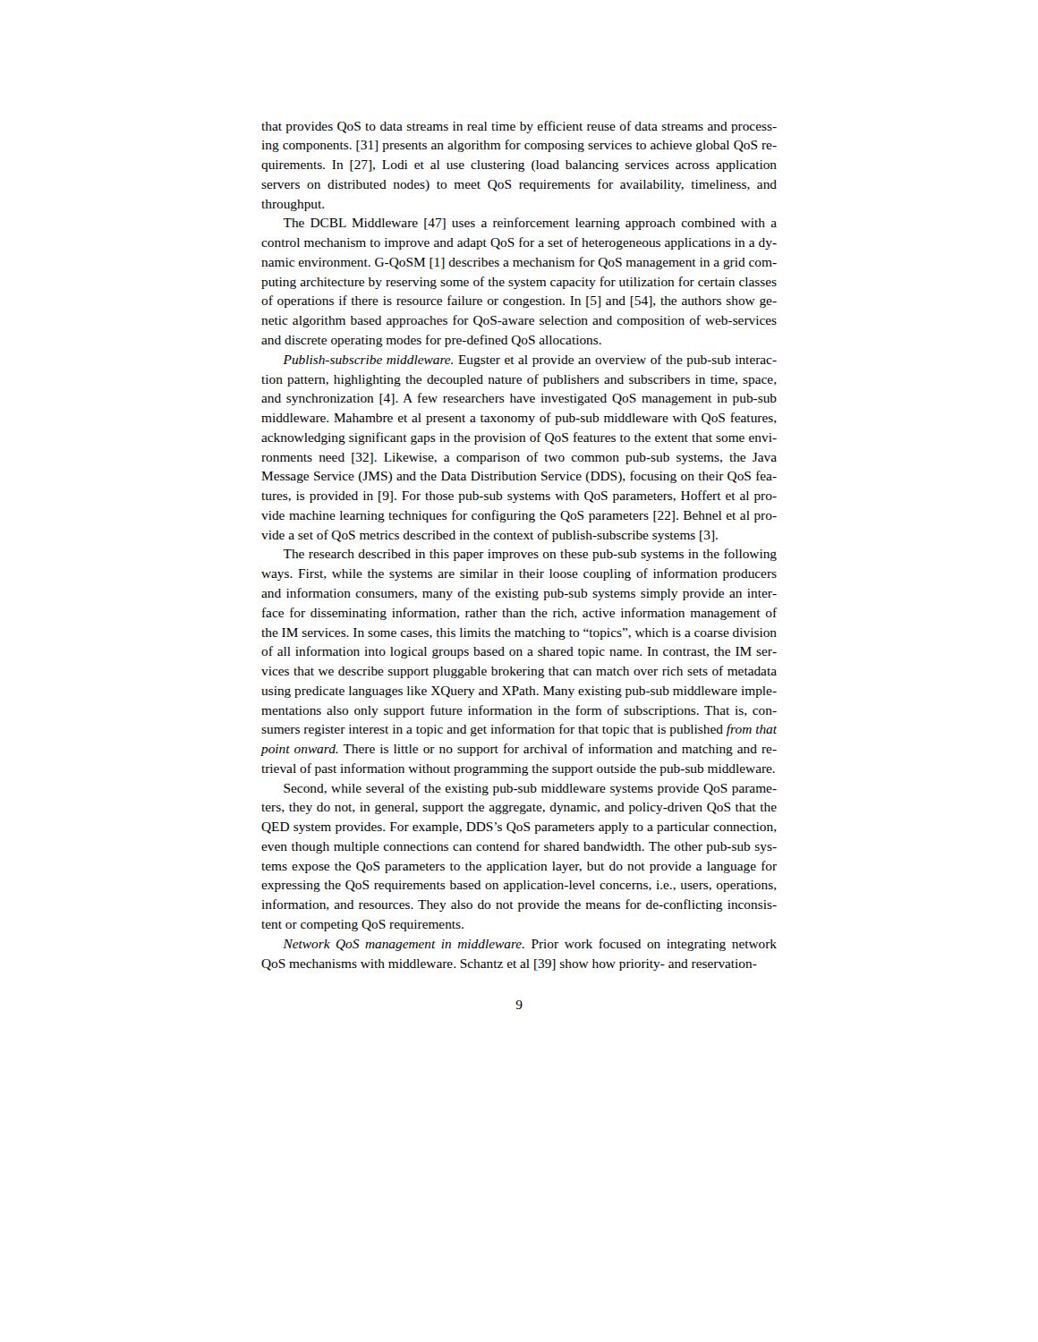that provides QoS to data streams in real time by efficient reuse of data streams and processing components. [31] presents an algorithm for composing services to achieve global QoS requirements. In [27], Lodi et al use clustering (load balancing services across application servers on distributed nodes) to meet QoS requirements for availability, timeliness, and throughput.
The DCBL Middleware [47] uses a reinforcement learning approach combined with a control mechanism to improve and adapt QoS for a set of heterogeneous applications in a dynamic environment. G-QoSM [1] describes a mechanism for QoS management in a grid computing architecture by reserving some of the system capacity for utilization for certain classes of operations if there is resource failure or congestion. In [5] and [54], the authors show genetic algorithm based approaches for QoS-aware selection and composition of web-services and discrete operating modes for pre-defined QoS allocations.
Publish-subscribe middleware. Eugster et al provide an overview of the pub-sub interaction pattern, highlighting the decoupled nature of publishers and subscribers in time, space, and synchronization [4]. A few researchers have investigated QoS management in pub-sub middleware. Mahambre et al present a taxonomy of pub-sub middleware with QoS features, acknowledging significant gaps in the provision of QoS features to the extent that some environments need [32]. Likewise, a comparison of two common pub-sub systems, the Java Message Service (JMS) and the Data Distribution Service (DDS), focusing on their QoS features, is provided in [9]. For those pub-sub systems with QoS parameters, Hoffert et al provide machine learning techniques for configuring the QoS parameters [22]. Behnel et al provide a set of QoS metrics described in the context of publish-subscribe systems [3].
The research described in this paper improves on these pub-sub systems in the following ways. First, while the systems are similar in their loose coupling of information producers and information consumers, many of the existing pub-sub systems simply provide an interface for disseminating information, rather than the rich, active information management of the IM services. In some cases, this limits the matching to “topics”, which is a coarse division of all information into logical groups based on a shared topic name. In contrast, the IM services that we describe support pluggable brokering that can match over rich sets of metadata using predicate languages like XQuery and XPath. Many existing pub-sub middleware implementations also only support future information in the form of subscriptions. That is, consumers register interest in a topic and get information for that topic that is published from that point onward. There is little or no support for archival of information and matching and retrieval of past information without programming the support outside the pub-sub middleware.
Second, while several of the existing pub-sub middleware systems provide QoS parameters, they do not, in general, support the aggregate, dynamic, and policy-driven QoS that the QED system provides. For example, DDS’s QoS parameters apply to a particular connection, even though multiple connections can contend for shared bandwidth. The other pub-sub systems expose the QoS parameters to the application layer, but do not provide a language for expressing the QoS requirements based on application-level concerns, i.e., users, operations, information, and resources. They also do not provide the means for de-conflicting inconsistent or competing QoS requirements.
Network QoS management in middleware. Prior work focused on integrating network QoS mechanisms with middleware. Schantz et al [39] show how priority- and reservation-
9